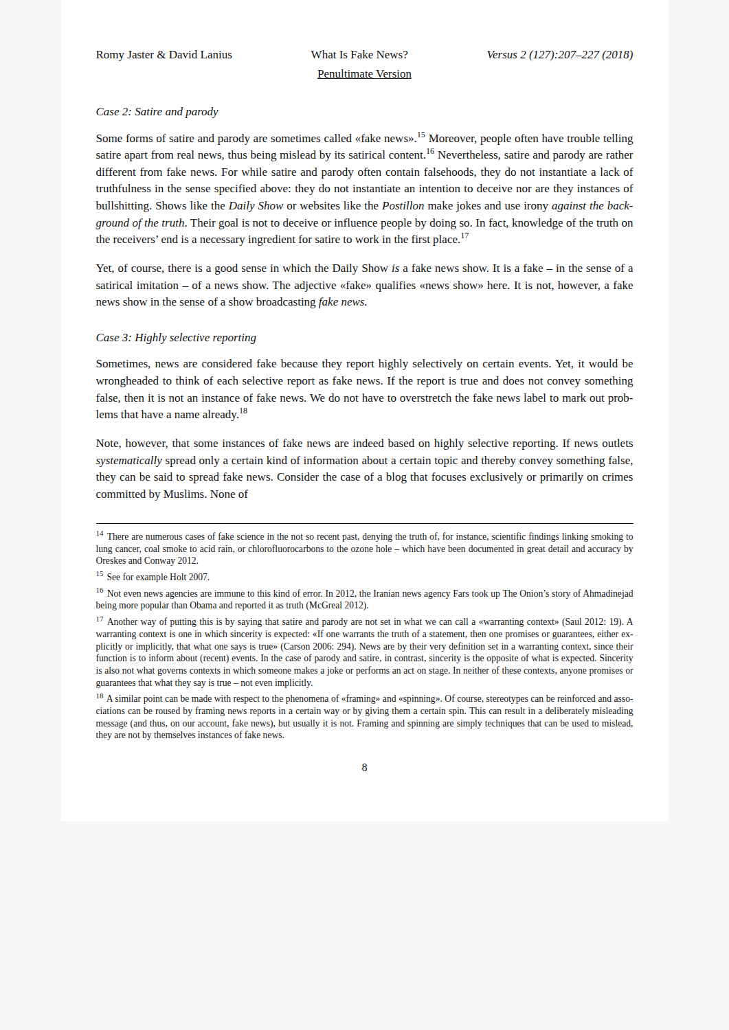Romy Jaster & David Lanius What Is Fake News? Versus 2 (127):207–227 (2018)
Penultimate Version
Case 2: Satire and parody
Some forms of satire and parody are sometimes called «fake news».15 Moreover, people often have trouble telling satire apart from real news, thus being mislead by its satirical content.16 Nevertheless, satire and parody are rather different from fake news. For while satire and parody often contain falsehoods, they do not instantiate a lack of truthfulness in the sense specified above: they do not instantiate an intention to deceive nor are they instances of bullshitting. Shows like the Daily Show or websites like the Postillon make jokes and use irony against the background of the truth. Their goal is not to deceive or influence people by doing so. In fact, knowledge of the truth on the receivers’ end is a necessary ingredient for satire to work in the first place.17
Yet, of course, there is a good sense in which the Daily Show is a fake news show. It is a fake – in the sense of a satirical imitation – of a news show. The adjective «fake» qualifies «news show» here. It is not, however, a fake news show in the sense of a show broadcasting fake news.
Case 3: Highly selective reporting
Sometimes, news are considered fake because they report highly selectively on certain events. Yet, it would be wrongheaded to think of each selective report as fake news. If the report is true and does not convey something false, then it is not an instance of fake news. We do not have to overstretch the fake news label to mark out problems that have a name already.18
Note, however, that some instances of fake news are indeed based on highly selective reporting. If news outlets systematically spread only a certain kind of information about a certain topic and thereby convey something false, they can be said to spread fake news. Consider the case of a blog that focuses exclusively or primarily on crimes committed by Muslims. None of
14 There are numerous cases of fake science in the not so recent past, denying the truth of, for instance, scientific findings linking smoking to lung cancer, coal smoke to acid rain, or chlorofluorocarbons to the ozone hole – which have been documented in great detail and accuracy by Oreskes and Conway 2012.
15 See for example Holt 2007.
16 Not even news agencies are immune to this kind of error. In 2012, the Iranian news agency Fars took up The Onion’s story of Ahmadinejad being more popular than Obama and reported it as truth (McGreal 2012).
17 Another way of putting this is by saying that satire and parody are not set in what we can call a «warranting context» (Saul 2012: 19). A warranting context is one in which sincerity is expected: «If one warrants the truth of a statement, then one promises or guarantees, either explicitly or implicitly, that what one says is true» (Carson 2006: 294). News are by their very definition set in a warranting context, since their function is to inform about (recent) events. In the case of parody and satire, in contrast, sincerity is the opposite of what is expected. Sincerity is also not what governs contexts in which someone makes a joke or performs an act on stage. In neither of these contexts, anyone promises or guarantees that what they say is true – not even implicitly.
18 A similar point can be made with respect to the phenomena of «framing» and «spinning». Of course, stereotypes can be reinforced and associations can be roused by framing news reports in a certain way or by giving them a certain spin. This can result in a deliberately misleading message (and thus, on our account, fake news), but usually it is not. Framing and spinning are simply techniques that can be used to mislead, they are not by themselves instances of fake news.
8